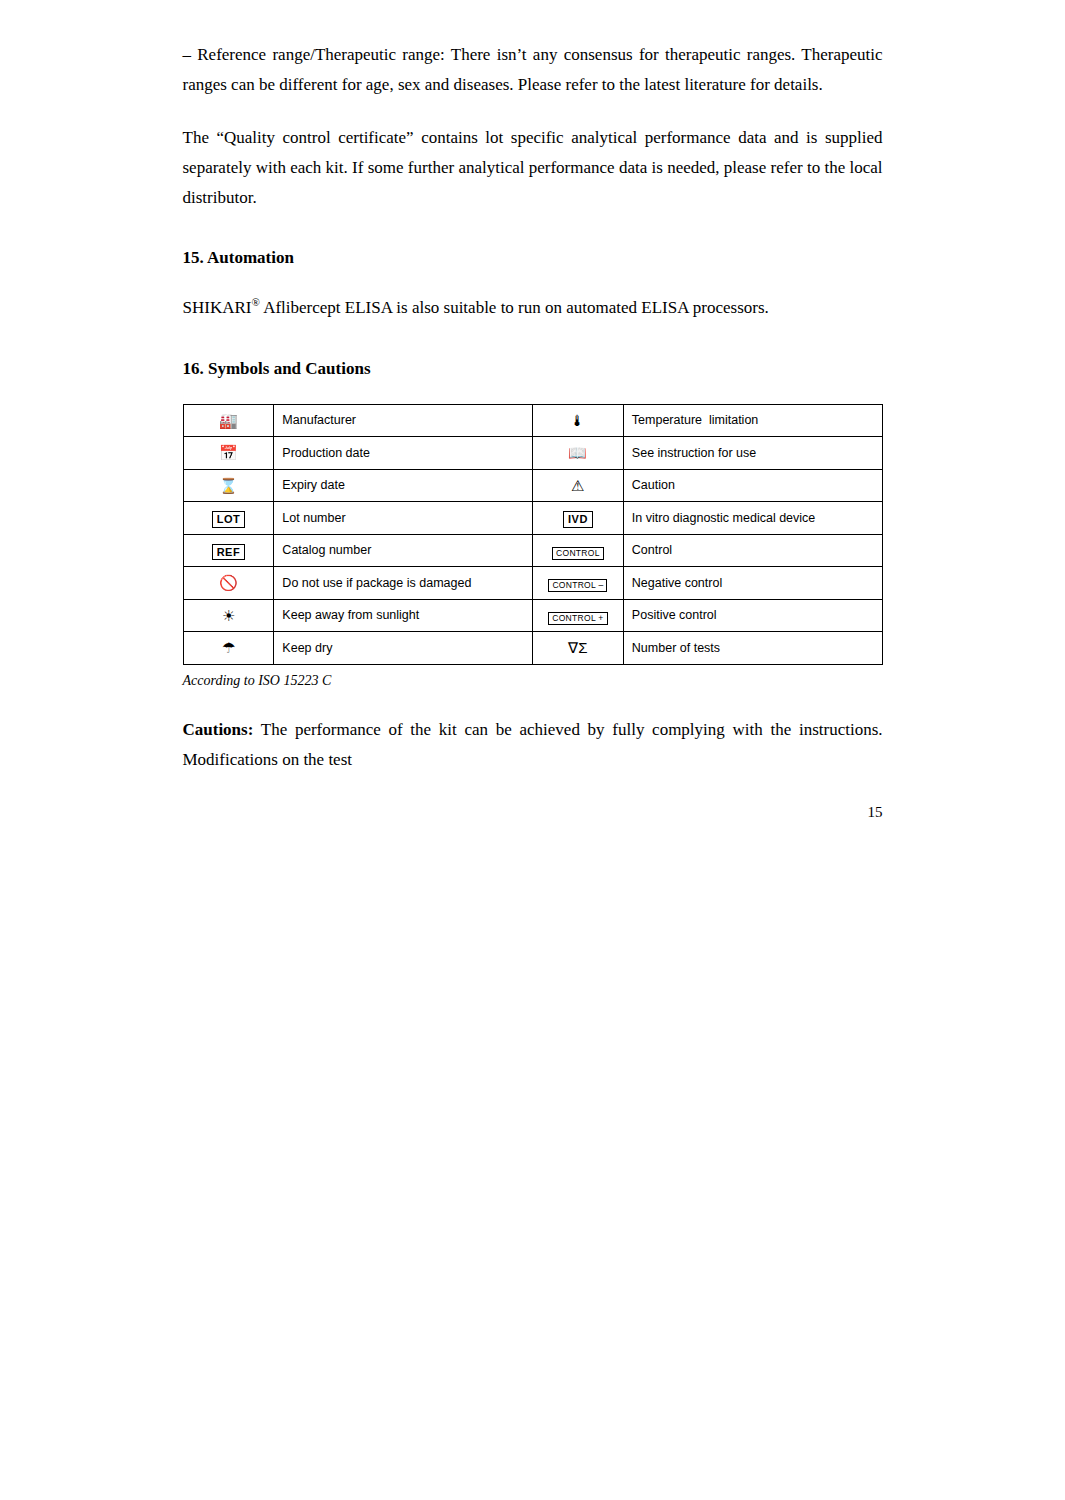– Reference range/Therapeutic range: There isn’t any consensus for therapeutic ranges. Therapeutic ranges can be different for age, sex and diseases. Please refer to the latest literature for details.
The “Quality control certificate” contains lot specific analytical performance data and is supplied separately with each kit. If some further analytical performance data is needed, please refer to the local distributor.
15. Automation
SHIKARI® Aflibercept ELISA is also suitable to run on automated ELISA processors.
16. Symbols and Cautions
| 🏭 | Manufacturer | 🌡 | Temperature limitation |
| 📅 | Production date | 📖 | See instruction for use |
| ⌛ | Expiry date | ⚠ | Caution |
| LOT | Lot number | IVD | In vitro diagnostic medical device |
| REF | Catalog number | CONTROL | Control |
| 🚫 | Do not use if package is damaged | CONTROL – | Negative control |
| ☀ | Keep away from sunlight | CONTROL + | Positive control |
| ☂ | Keep dry | ∇Σ | Number of tests |
According to ISO 15223 C
Cautions: The performance of the kit can be achieved by fully complying with the instructions. Modifications on the test
15